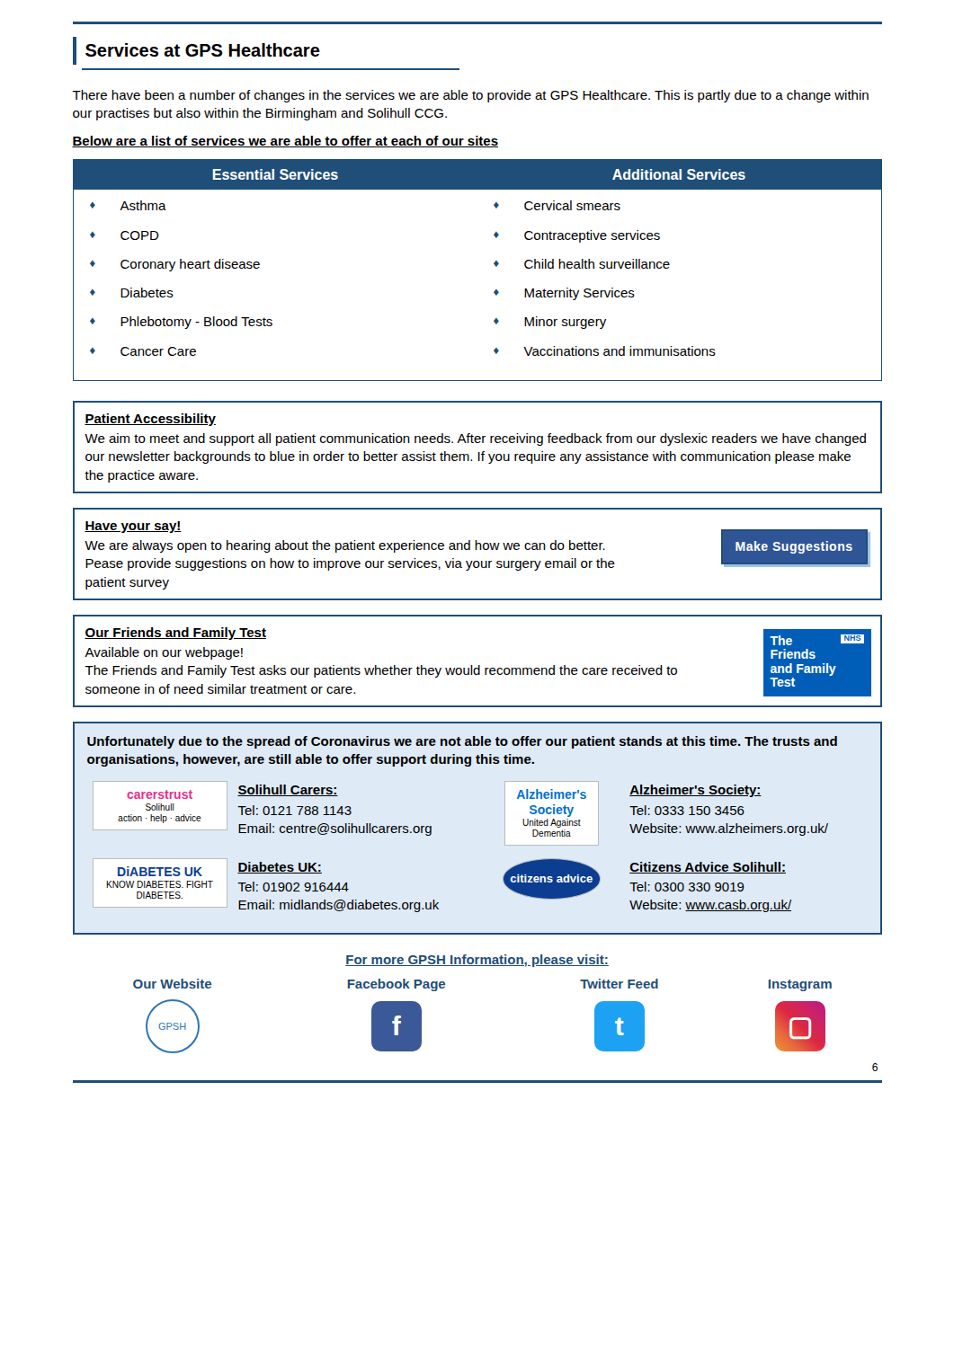Services at GPS Healthcare
There have been a number of changes in the services we are able to provide at GPS Healthcare. This is partly due to a change within our practises but also within the Birmingham and Solihull CCG.
Below are a list of services we are able to offer at each of our sites
| Essential Services | Additional Services |
| --- | --- |
| Asthma COPD Coronary heart disease Diabetes Phlebotomy - Blood Tests Cancer Care | Cervical smears Contraceptive services Child health surveillance Maternity Services Minor surgery Vaccinations and immunisations |
Patient Accessibility
We aim to meet and support all patient communication needs. After receiving feedback from our dyslexic readers we have changed our newsletter backgrounds to blue in order to better assist them. If you require any assistance with communication please make the practice aware.
Have your say!
We are always open to hearing about the patient experience and how we can do better. Pease provide suggestions on how to improve our services, via your surgery email or the patient survey
Make Suggestions
Our Friends and Family Test
Available on our webpage!
The Friends and Family Test asks our patients whether they would recommend the care received to someone in of need similar treatment or care.
NHS
The Friends
and Family Test
Unfortunately due to the spread of Coronavirus we are not able to offer our patient stands at this time. The trusts and organisations, however, are still able to offer support during this time.
| carerstrust Solihull action · help · advice | Solihull Carers: Tel: 0121 788 1143 Email: centre@solihullcarers.org | Alzheimer's Society United Against Dementia | Alzheimer's Society: Tel: 0333 150 3456 Website: www.alzheimers.org.uk/ |
| DiABETES UK KNOW DIABETES. FIGHT DIABETES. | Diabetes UK: Tel: 01902 916444 Email: midlands@diabetes.org.uk | citizens advice | Citizens Advice Solihull: Tel: 0300 330 9019 Website: www.casb.org.uk/ |
For more GPSH Information, please visit:
| Our Website | Facebook Page | Twitter Feed | Instagram |
| --- | --- | --- | --- |
| GPSH | f | t | ▢ |
6